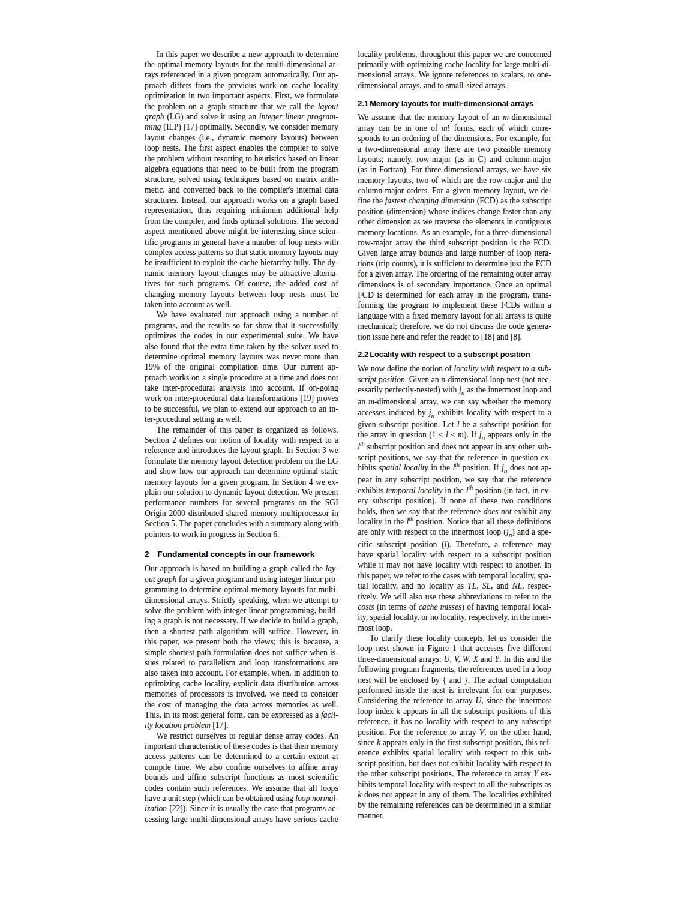In this paper we describe a new approach to determine the optimal memory layouts for the multi-dimensional arrays referenced in a given program automatically. Our approach differs from the previous work on cache locality optimization in two important aspects. First, we formulate the problem on a graph structure that we call the layout graph (LG) and solve it using an integer linear programming (ILP) [17] optimally. Secondly, we consider memory layout changes (i.e., dynamic memory layouts) between loop nests. The first aspect enables the compiler to solve the problem without resorting to heuristics based on linear algebra equations that need to be built from the program structure, solved using techniques based on matrix arithmetic, and converted back to the compiler's internal data structures. Instead, our approach works on a graph based representation, thus requiring minimum additional help from the compiler, and finds optimal solutions. The second aspect mentioned above might be interesting since scientific programs in general have a number of loop nests with complex access patterns so that static memory layouts may be insufficient to exploit the cache hierarchy fully. The dynamic memory layout changes may be attractive alternatives for such programs. Of course, the added cost of changing memory layouts between loop nests must be taken into account as well.
We have evaluated our approach using a number of programs, and the results so far show that it successfully optimizes the codes in our experimental suite. We have also found that the extra time taken by the solver used to determine optimal memory layouts was never more than 19% of the original compilation time. Our current approach works on a single procedure at a time and does not take inter-procedural analysis into account. If on-going work on inter-procedural data transformations [19] proves to be successful, we plan to extend our approach to an inter-procedural setting as well.
The remainder of this paper is organized as follows. Section 2 defines our notion of locality with respect to a reference and introduces the layout graph. In Section 3 we formulate the memory layout detection problem on the LG and show how our approach can determine optimal static memory layouts for a given program. In Section 4 we explain our solution to dynamic layout detection. We present performance numbers for several programs on the SGI Origin 2000 distributed shared memory multiprocessor in Section 5. The paper concludes with a summary along with pointers to work in progress in Section 6.
2 Fundamental concepts in our framework
Our approach is based on building a graph called the layout graph for a given program and using integer linear programming to determine optimal memory layouts for multi-dimensional arrays. Strictly speaking, when we attempt to solve the problem with integer linear programming, building a graph is not necessary. If we decide to build a graph, then a shortest path algorithm will suffice. However, in this paper, we present both the views; this is because, a simple shortest path formulation does not suffice when issues related to parallelism and loop transformations are also taken into account. For example, when, in addition to optimizing cache locality, explicit data distribution across memories of processors is involved, we need to consider the cost of managing the data across memories as well. This, in its most general form, can be expressed as a facility location problem [17].
We restrict ourselves to regular dense array codes. An important characteristic of these codes is that their memory access patterns can be determined to a certain extent at compile time. We also confine ourselves to affine array bounds and affine subscript functions as most scientific codes contain such references. We assume that all loops have a unit step (which can be obtained using loop normalization [22]). Since it is usually the case that programs accessing large multi-dimensional arrays have serious cache locality problems, throughout this paper we are concerned primarily with optimizing cache locality for large multi-dimensional arrays. We ignore references to scalars, to one-dimensional arrays, and to small-sized arrays.
2.1 Memory layouts for multi-dimensional arrays
We assume that the memory layout of an m-dimensional array can be in one of m! forms, each of which corresponds to an ordering of the dimensions. For example, for a two-dimensional array there are two possible memory layouts; namely, row-major (as in C) and column-major (as in Fortran). For three-dimensional arrays, we have six memory layouts, two of which are the row-major and the column-major orders. For a given memory layout, we define the fastest changing dimension (FCD) as the subscript position (dimension) whose indices change faster than any other dimension as we traverse the elements in contiguous memory locations. As an example, for a three-dimensional row-major array the third subscript position is the FCD. Given large array bounds and large number of loop iterations (trip counts), it is sufficient to determine just the FCD for a given array. The ordering of the remaining outer array dimensions is of secondary importance. Once an optimal FCD is determined for each array in the program, transforming the program to implement these FCDs within a language with a fixed memory layout for all arrays is quite mechanical; therefore, we do not discuss the code generation issue here and refer the reader to [18] and [8].
2.2 Locality with respect to a subscript position
We now define the notion of locality with respect to a subscript position. Given an n-dimensional loop nest (not necessarily perfectly-nested) with jn as the innermost loop and an m-dimensional array, we can say whether the memory accesses induced by jn exhibits locality with respect to a given subscript position. Let l be a subscript position for the array in question (1 ≤ l ≤ m). If jn appears only in the lth subscript position and does not appear in any other subscript positions, we say that the reference in question exhibits spatial locality in the lth position. If jn does not appear in any subscript position, we say that the reference exhibits temporal locality in the lth position (in fact, in every subscript position). If none of these two conditions holds, then we say that the reference does not exhibit any locality in the lth position. Notice that all these definitions are only with respect to the innermost loop (jn) and a specific subscript position (l). Therefore, a reference may have spatial locality with respect to a subscript position while it may not have locality with respect to another. In this paper, we refer to the cases with temporal locality, spatial locality, and no locality as TL, SL, and NL, respectively. We will also use these abbreviations to refer to the costs (in terms of cache misses) of having temporal locality, spatial locality, or no locality, respectively, in the innermost loop.
To clarify these locality concepts, let us consider the loop nest shown in Figure 1 that accesses five different three-dimensional arrays: U, V, W, X and Y. In this and the following program fragments, the references used in a loop nest will be enclosed by { and }. The actual computation performed inside the nest is irrelevant for our purposes. Considering the reference to array U, since the innermost loop index k appears in all the subscript positions of this reference, it has no locality with respect to any subscript position. For the reference to array V, on the other hand, since k appears only in the first subscript position, this reference exhibits spatial locality with respect to this subscript position, but does not exhibit locality with respect to the other subscript positions. The reference to array Y exhibits temporal locality with respect to all the subscripts as k does not appear in any of them. The localities exhibited by the remaining references can be determined in a similar manner.